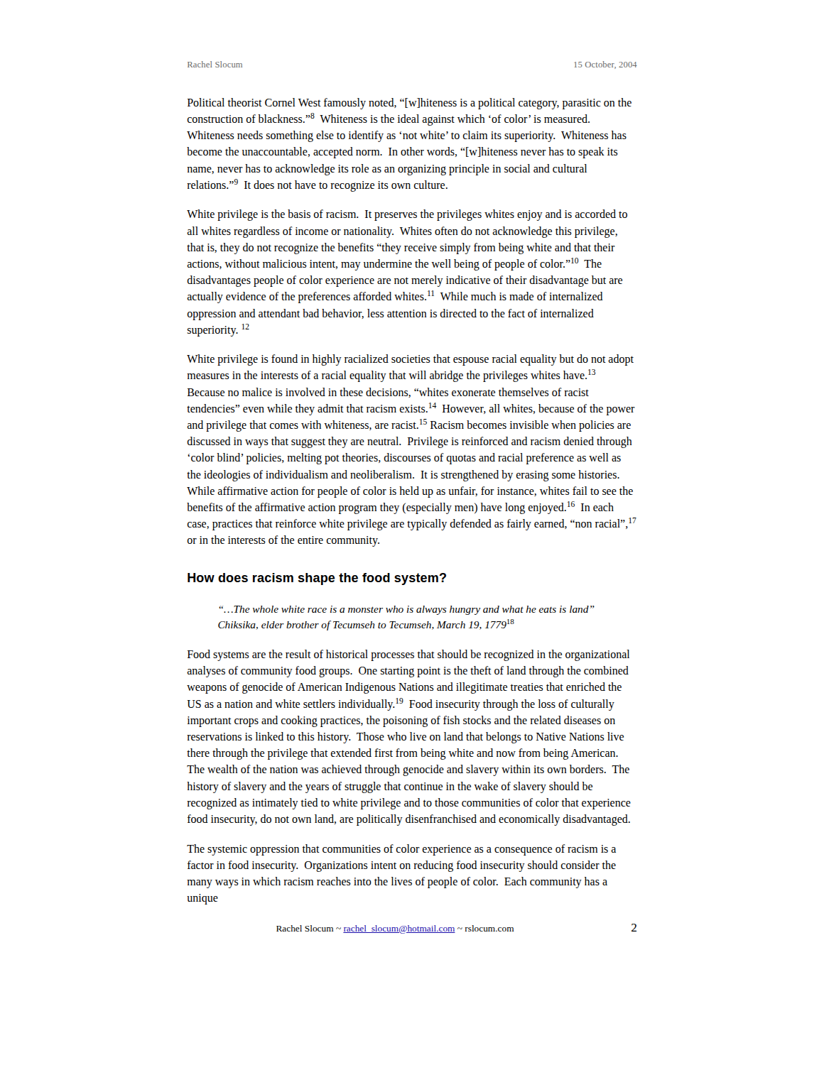Rachel Slocum
15 October, 2004
Political theorist Cornel West famously noted, “[w]hiteness is a political category, parasitic on the construction of blackness.”8 Whiteness is the ideal against which ‘of color’ is measured. Whiteness needs something else to identify as ‘not white’ to claim its superiority. Whiteness has become the unaccountable, accepted norm. In other words, “[w]hiteness never has to speak its name, never has to acknowledge its role as an organizing principle in social and cultural relations.”9 It does not have to recognize its own culture.
White privilege is the basis of racism. It preserves the privileges whites enjoy and is accorded to all whites regardless of income or nationality. Whites often do not acknowledge this privilege, that is, they do not recognize the benefits “they receive simply from being white and that their actions, without malicious intent, may undermine the well being of people of color.”10 The disadvantages people of color experience are not merely indicative of their disadvantage but are actually evidence of the preferences afforded whites.11 While much is made of internalized oppression and attendant bad behavior, less attention is directed to the fact of internalized superiority. 12
White privilege is found in highly racialized societies that espouse racial equality but do not adopt measures in the interests of a racial equality that will abridge the privileges whites have.13 Because no malice is involved in these decisions, “whites exonerate themselves of racist tendencies” even while they admit that racism exists.14 However, all whites, because of the power and privilege that comes with whiteness, are racist.15 Racism becomes invisible when policies are discussed in ways that suggest they are neutral. Privilege is reinforced and racism denied through ‘color blind’ policies, melting pot theories, discourses of quotas and racial preference as well as the ideologies of individualism and neoliberalism. It is strengthened by erasing some histories. While affirmative action for people of color is held up as unfair, for instance, whites fail to see the benefits of the affirmative action program they (especially men) have long enjoyed.16 In each case, practices that reinforce white privilege are typically defended as fairly earned, “non racial”,17 or in the interests of the entire community.
How does racism shape the food system?
“…The whole white race is a monster who is always hungry and what he eats is land” Chiksika, elder brother of Tecumseh to Tecumseh, March 19, 177918
Food systems are the result of historical processes that should be recognized in the organizational analyses of community food groups. One starting point is the theft of land through the combined weapons of genocide of American Indigenous Nations and illegitimate treaties that enriched the US as a nation and white settlers individually.19 Food insecurity through the loss of culturally important crops and cooking practices, the poisoning of fish stocks and the related diseases on reservations is linked to this history. Those who live on land that belongs to Native Nations live there through the privilege that extended first from being white and now from being American. The wealth of the nation was achieved through genocide and slavery within its own borders. The history of slavery and the years of struggle that continue in the wake of slavery should be recognized as intimately tied to white privilege and to those communities of color that experience food insecurity, do not own land, are politically disenfranchised and economically disadvantaged.
The systemic oppression that communities of color experience as a consequence of racism is a factor in food insecurity. Organizations intent on reducing food insecurity should consider the many ways in which racism reaches into the lives of people of color. Each community has a unique
Rachel Slocum ~ rachel_slocum@hotmail.com ~ rslocum.com
2